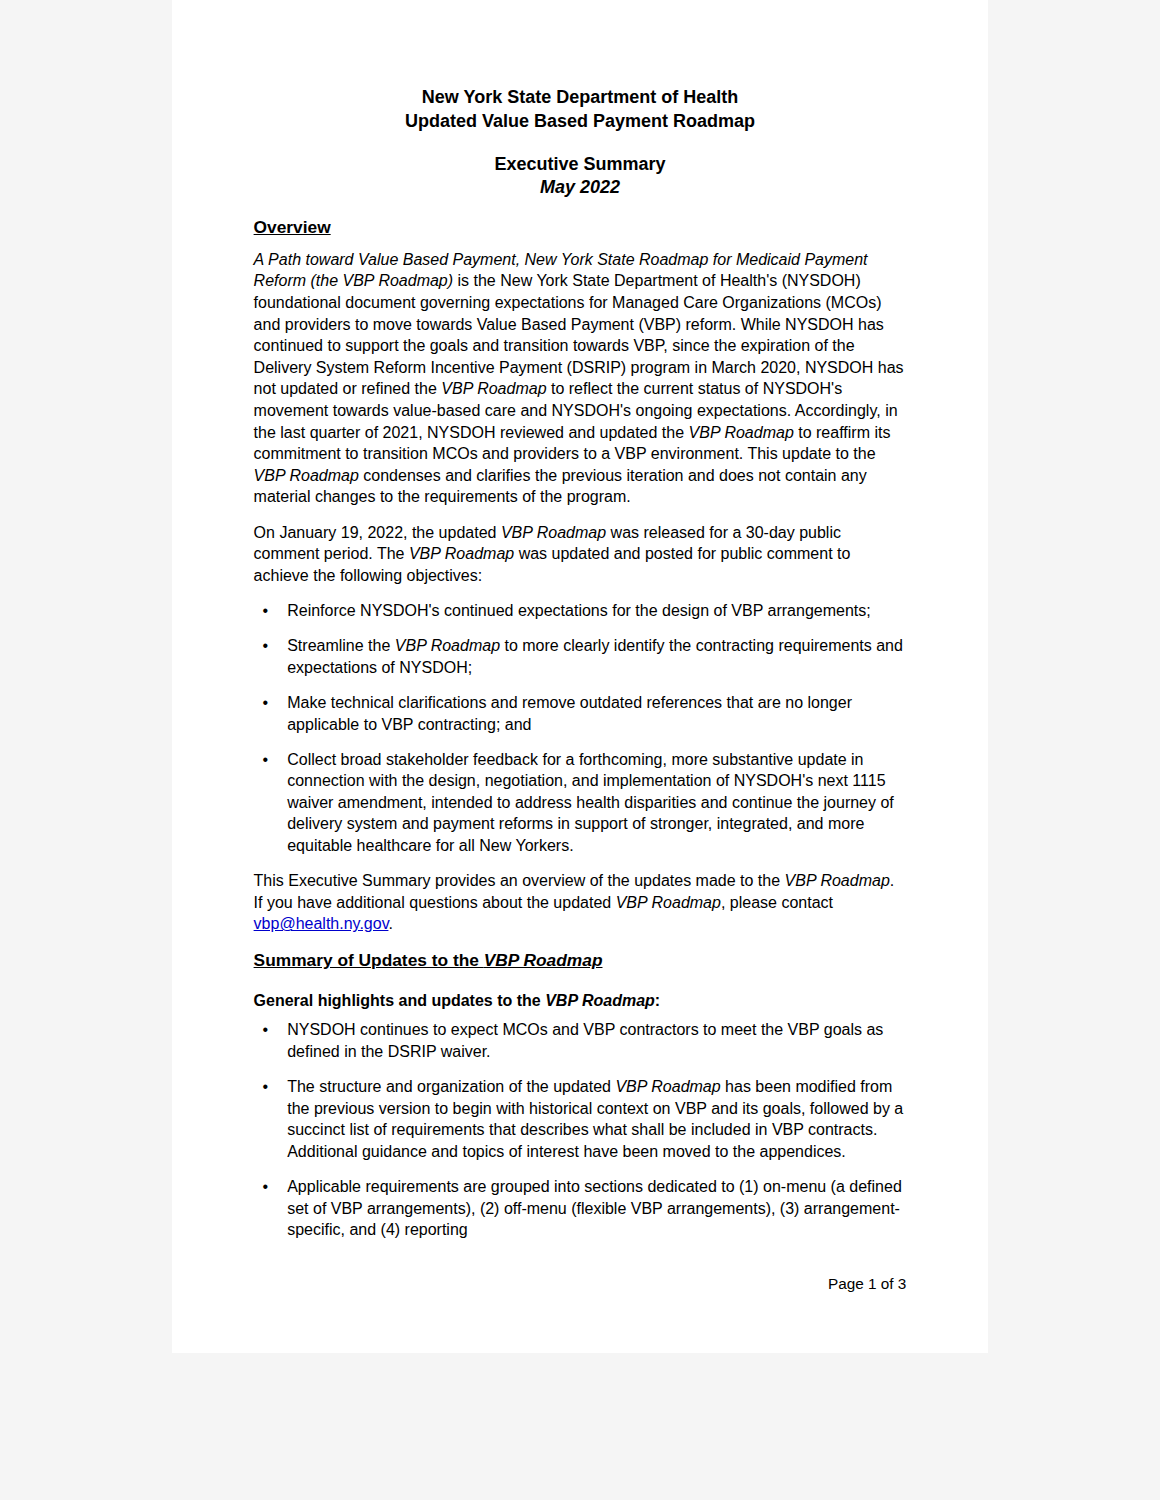New York State Department of Health
Updated Value Based Payment Roadmap
Executive Summary
May 2022
Overview
A Path toward Value Based Payment, New York State Roadmap for Medicaid Payment Reform (the VBP Roadmap) is the New York State Department of Health's (NYSDOH) foundational document governing expectations for Managed Care Organizations (MCOs) and providers to move towards Value Based Payment (VBP) reform. While NYSDOH has continued to support the goals and transition towards VBP, since the expiration of the Delivery System Reform Incentive Payment (DSRIP) program in March 2020, NYSDOH has not updated or refined the VBP Roadmap to reflect the current status of NYSDOH's movement towards value-based care and NYSDOH's ongoing expectations. Accordingly, in the last quarter of 2021, NYSDOH reviewed and updated the VBP Roadmap to reaffirm its commitment to transition MCOs and providers to a VBP environment. This update to the VBP Roadmap condenses and clarifies the previous iteration and does not contain any material changes to the requirements of the program.
On January 19, 2022, the updated VBP Roadmap was released for a 30-day public comment period. The VBP Roadmap was updated and posted for public comment to achieve the following objectives:
Reinforce NYSDOH's continued expectations for the design of VBP arrangements;
Streamline the VBP Roadmap to more clearly identify the contracting requirements and expectations of NYSDOH;
Make technical clarifications and remove outdated references that are no longer applicable to VBP contracting; and
Collect broad stakeholder feedback for a forthcoming, more substantive update in connection with the design, negotiation, and implementation of NYSDOH's next 1115 waiver amendment, intended to address health disparities and continue the journey of delivery system and payment reforms in support of stronger, integrated, and more equitable healthcare for all New Yorkers.
This Executive Summary provides an overview of the updates made to the VBP Roadmap. If you have additional questions about the updated VBP Roadmap, please contact vbp@health.ny.gov.
Summary of Updates to the VBP Roadmap
General highlights and updates to the VBP Roadmap:
NYSDOH continues to expect MCOs and VBP contractors to meet the VBP goals as defined in the DSRIP waiver.
The structure and organization of the updated VBP Roadmap has been modified from the previous version to begin with historical context on VBP and its goals, followed by a succinct list of requirements that describes what shall be included in VBP contracts. Additional guidance and topics of interest have been moved to the appendices.
Applicable requirements are grouped into sections dedicated to (1) on-menu (a defined set of VBP arrangements), (2) off-menu (flexible VBP arrangements), (3) arrangement-specific, and (4) reporting
Page 1 of 3